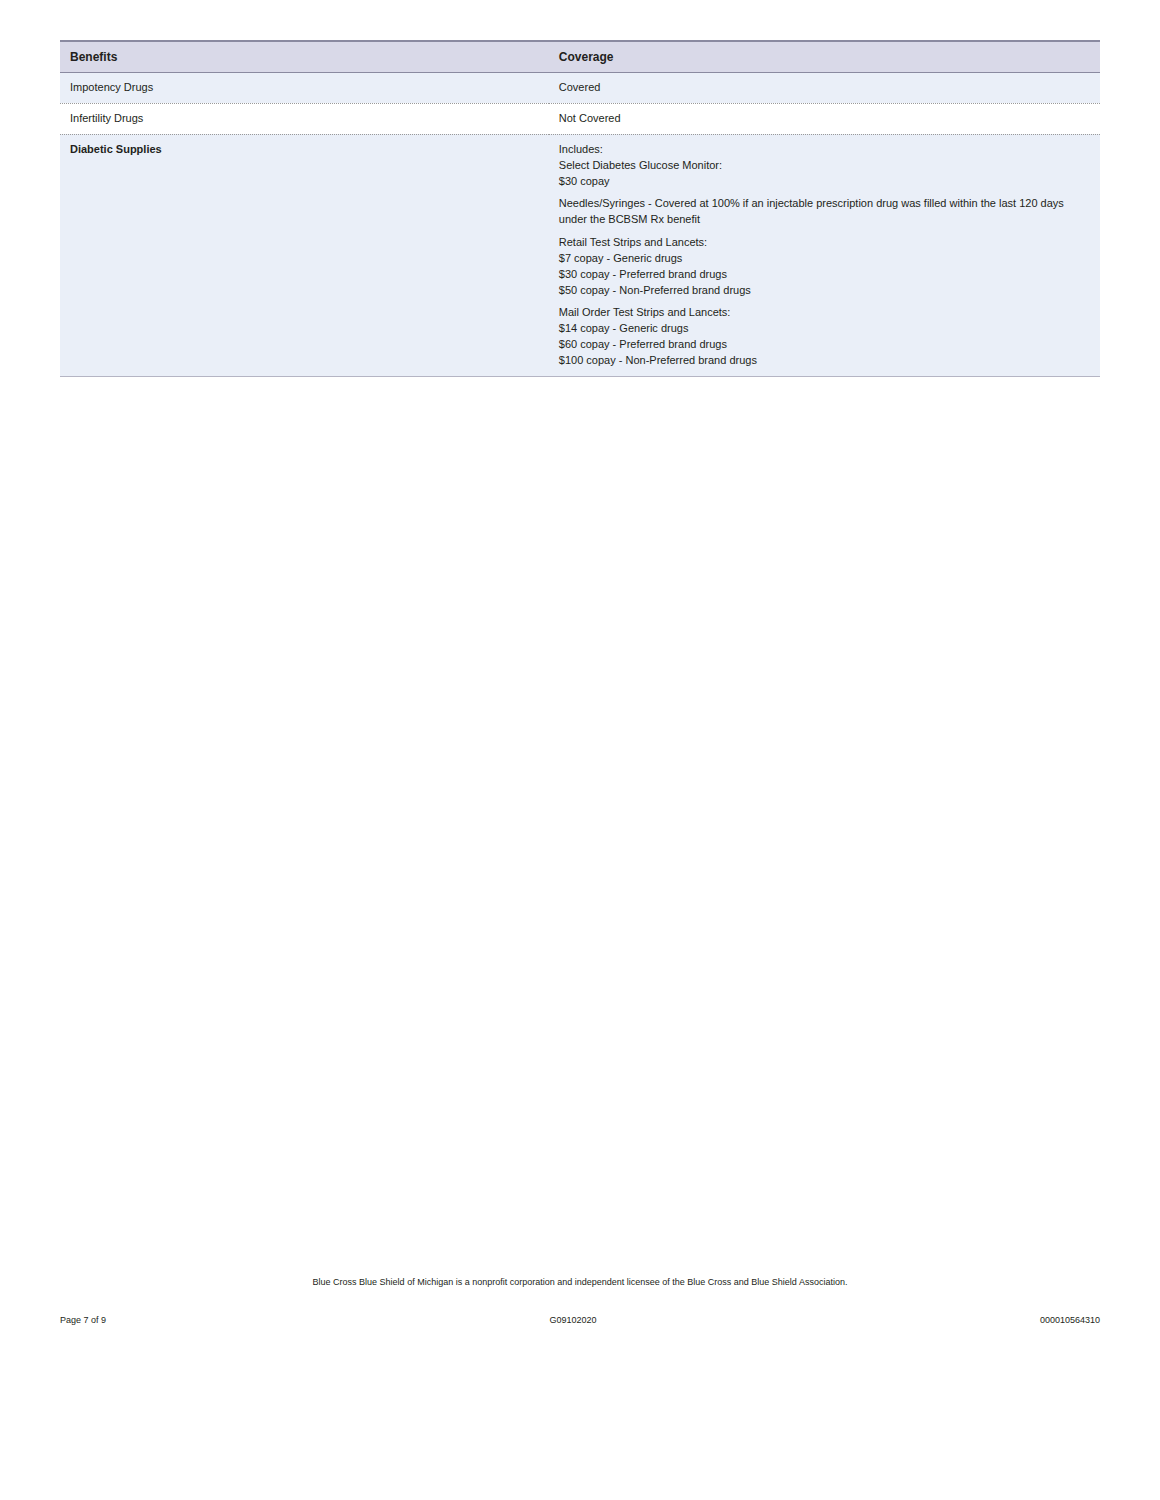| Benefits | Coverage |
| --- | --- |
| Impotency Drugs | Covered |
| Infertility Drugs | Not Covered |
| Diabetic Supplies | Includes: Select Diabetes Glucose Monitor: $30 copay Needles/Syringes - Covered at 100% if an injectable prescription drug was filled within the last 120 days under the BCBSM Rx benefit Retail Test Strips and Lancets: $7 copay - Generic drugs $30 copay - Preferred brand drugs $50 copay - Non-Preferred brand drugs Mail Order Test Strips and Lancets: $14 copay - Generic drugs $60 copay - Preferred brand drugs $100 copay - Non-Preferred brand drugs |
Blue Cross Blue Shield of Michigan is a nonprofit corporation and independent licensee of the Blue Cross and Blue Shield Association.
Page 7 of 9 G09102020 000010564310